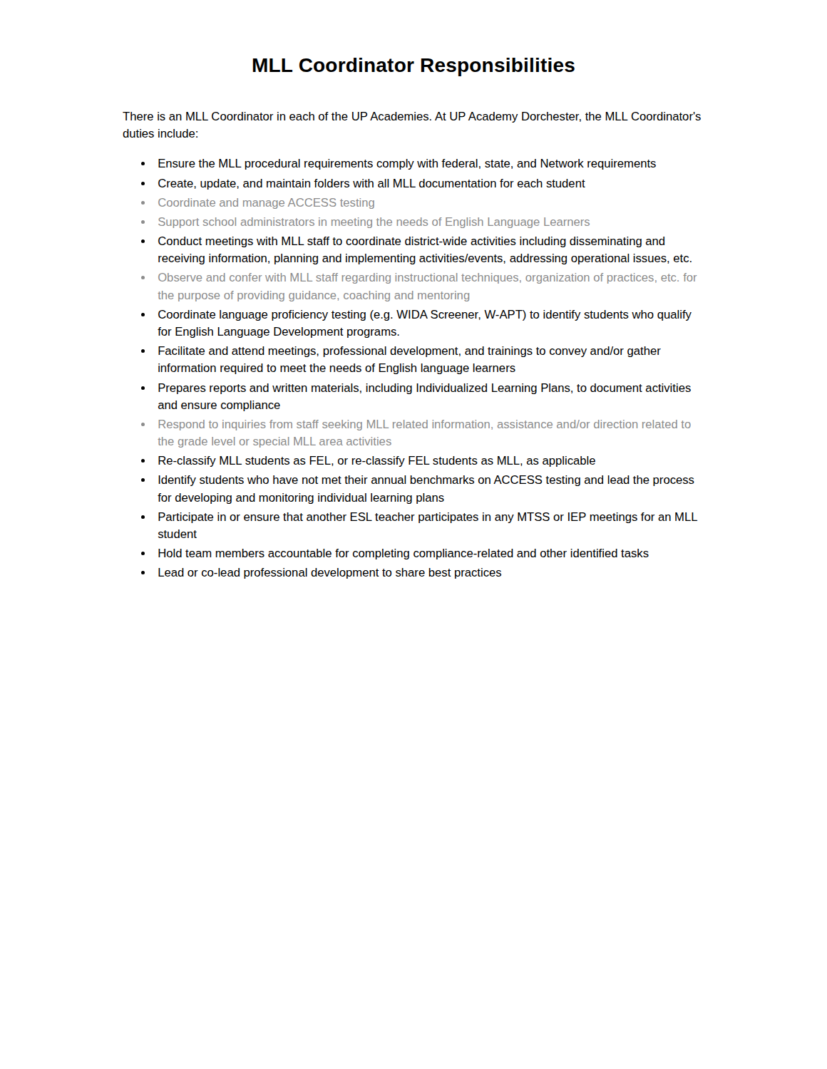MLL Coordinator Responsibilities
There is an MLL Coordinator in each of the UP Academies. At UP Academy Dorchester, the MLL Coordinator's duties include:
Ensure the MLL procedural requirements comply with federal, state, and Network requirements
Create, update, and maintain folders with all MLL documentation for each student
Coordinate and manage ACCESS testing
Support school administrators in meeting the needs of English Language Learners
Conduct meetings with MLL staff to coordinate district-wide activities including disseminating and receiving information, planning and implementing activities/events, addressing operational issues, etc.
Observe and confer with MLL staff regarding instructional techniques, organization of practices, etc. for the purpose of providing guidance, coaching and mentoring
Coordinate language proficiency testing (e.g. WIDA Screener, W-APT) to identify students who qualify for English Language Development programs.
Facilitate and attend meetings, professional development, and trainings to convey and/or gather information required to meet the needs of English language learners
Prepares reports and written materials, including Individualized Learning Plans, to document activities and ensure compliance
Respond to inquiries from staff seeking MLL related information, assistance and/or direction related to the grade level or special MLL area activities
Re-classify MLL students as FEL, or re-classify FEL students as MLL, as applicable
Identify students who have not met their annual benchmarks on ACCESS testing and lead the process for developing and monitoring individual learning plans
Participate in or ensure that another ESL teacher participates in any MTSS or IEP meetings for an MLL student
Hold team members accountable for completing compliance-related and other identified tasks
Lead or co-lead professional development to share best practices